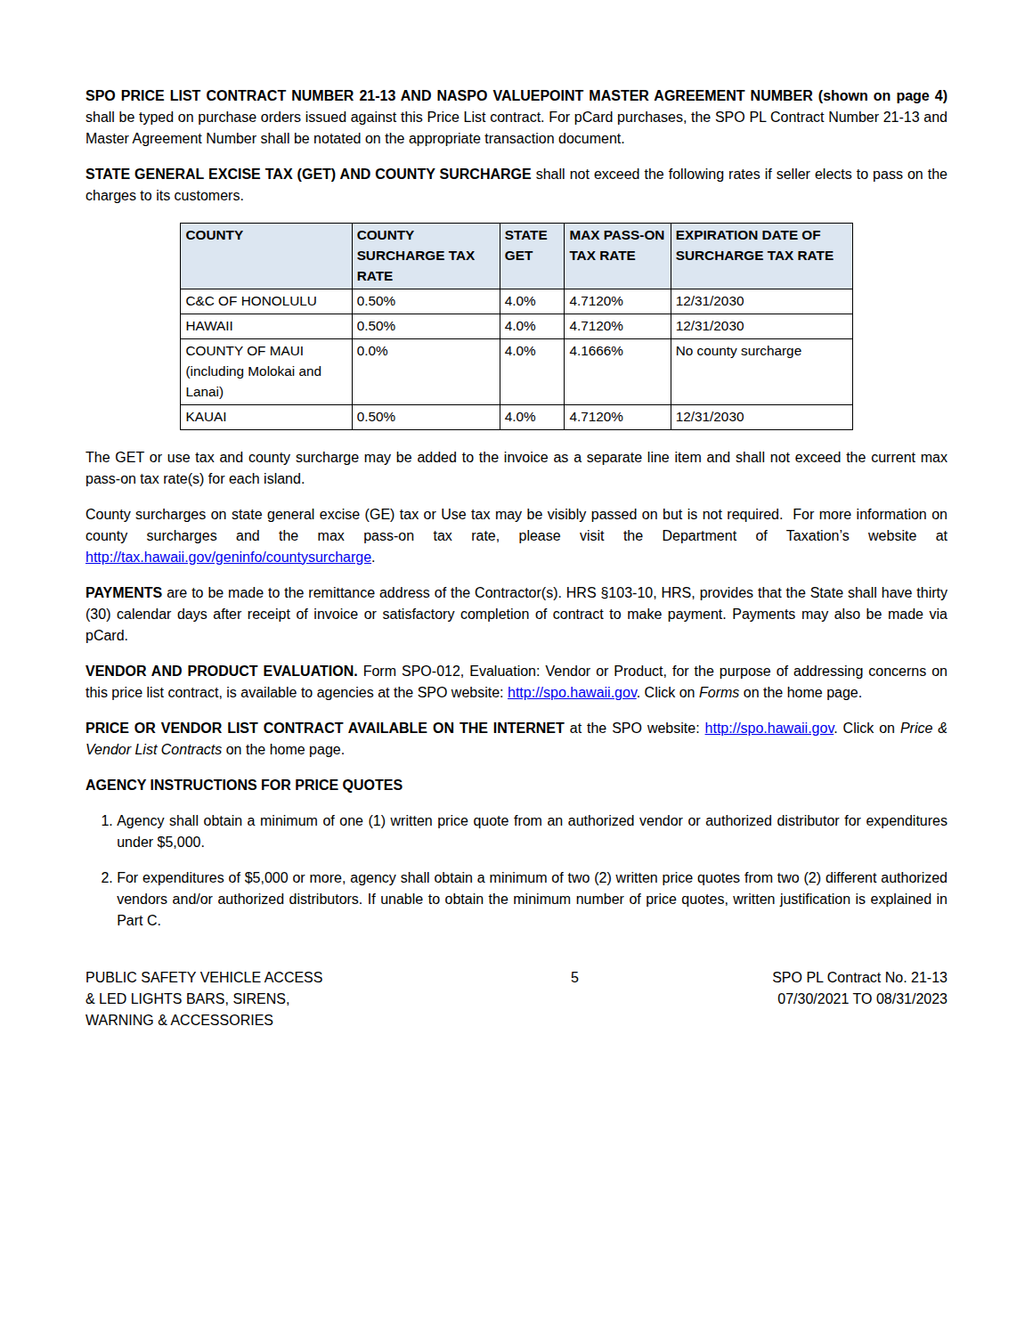SPO PRICE LIST CONTRACT NUMBER 21-13 AND NASPO VALUEPOINT MASTER AGREEMENT NUMBER (shown on page 4) shall be typed on purchase orders issued against this Price List contract. For pCard purchases, the SPO PL Contract Number 21-13 and Master Agreement Number shall be notated on the appropriate transaction document.
STATE GENERAL EXCISE TAX (GET) AND COUNTY SURCHARGE shall not exceed the following rates if seller elects to pass on the charges to its customers.
| COUNTY | COUNTY SURCHARGE TAX RATE | STATE GET | MAX PASS-ON TAX RATE | EXPIRATION DATE OF SURCHARGE TAX RATE |
| --- | --- | --- | --- | --- |
| C&C OF HONOLULU | 0.50% | 4.0% | 4.7120% | 12/31/2030 |
| HAWAII | 0.50% | 4.0% | 4.7120% | 12/31/2030 |
| COUNTY OF MAUI (including Molokai and Lanai) | 0.0% | 4.0% | 4.1666% | No county surcharge |
| KAUAI | 0.50% | 4.0% | 4.7120% | 12/31/2030 |
The GET or use tax and county surcharge may be added to the invoice as a separate line item and shall not exceed the current max pass-on tax rate(s) for each island.
County surcharges on state general excise (GE) tax or Use tax may be visibly passed on but is not required. For more information on county surcharges and the max pass-on tax rate, please visit the Department of Taxation’s website at http://tax.hawaii.gov/geninfo/countysurcharge.
PAYMENTS are to be made to the remittance address of the Contractor(s). HRS §103-10, HRS, provides that the State shall have thirty (30) calendar days after receipt of invoice or satisfactory completion of contract to make payment. Payments may also be made via pCard.
VENDOR AND PRODUCT EVALUATION. Form SPO-012, Evaluation: Vendor or Product, for the purpose of addressing concerns on this price list contract, is available to agencies at the SPO website: http://spo.hawaii.gov. Click on Forms on the home page.
PRICE OR VENDOR LIST CONTRACT AVAILABLE ON THE INTERNET at the SPO website: http://spo.hawaii.gov. Click on Price & Vendor List Contracts on the home page.
AGENCY INSTRUCTIONS FOR PRICE QUOTES
Agency shall obtain a minimum of one (1) written price quote from an authorized vendor or authorized distributor for expenditures under $5,000.
For expenditures of $5,000 or more, agency shall obtain a minimum of two (2) written price quotes from two (2) different authorized vendors and/or authorized distributors. If unable to obtain the minimum number of price quotes, written justification is explained in Part C.
| PUBLIC SAFETY VEHICLE ACCESS & LED LIGHTS BARS, SIRENS, WARNING & ACCESSORIES | 5 | SPO PL Contract No. 21-13 07/30/2021 TO 08/31/2023 |